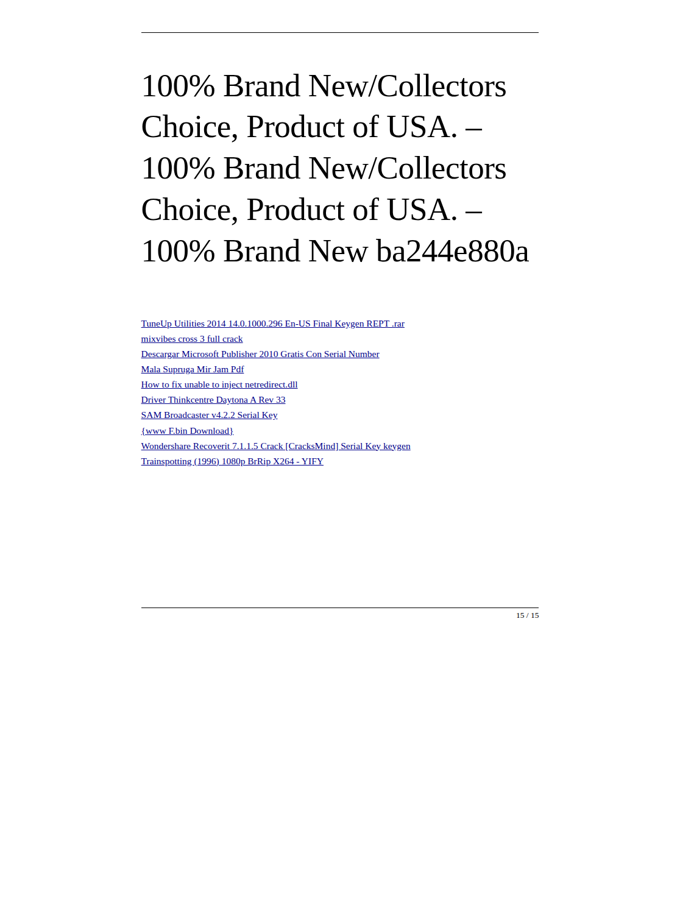100% Brand New/Collectors Choice, Product of USA. – 100% Brand New/Collectors Choice, Product of USA. – 100% Brand New ba244e880a
TuneUp Utilities 2014 14.0.1000.296 En-US Final Keygen REPT .rar
mixvibes cross 3 full crack
Descargar Microsoft Publisher 2010 Gratis Con Serial Number
Mala Supruga Mir Jam Pdf
How to fix unable to inject netredirect.dll
Driver Thinkcentre Daytona A Rev 33
SAM Broadcaster v4.2.2 Serial Key
{www F.bin Download}
Wondershare Recoverit 7.1.1.5 Crack [CracksMind] Serial Key keygen
Trainspotting (1996) 1080p BrRip X264 - YIFY
15 / 15